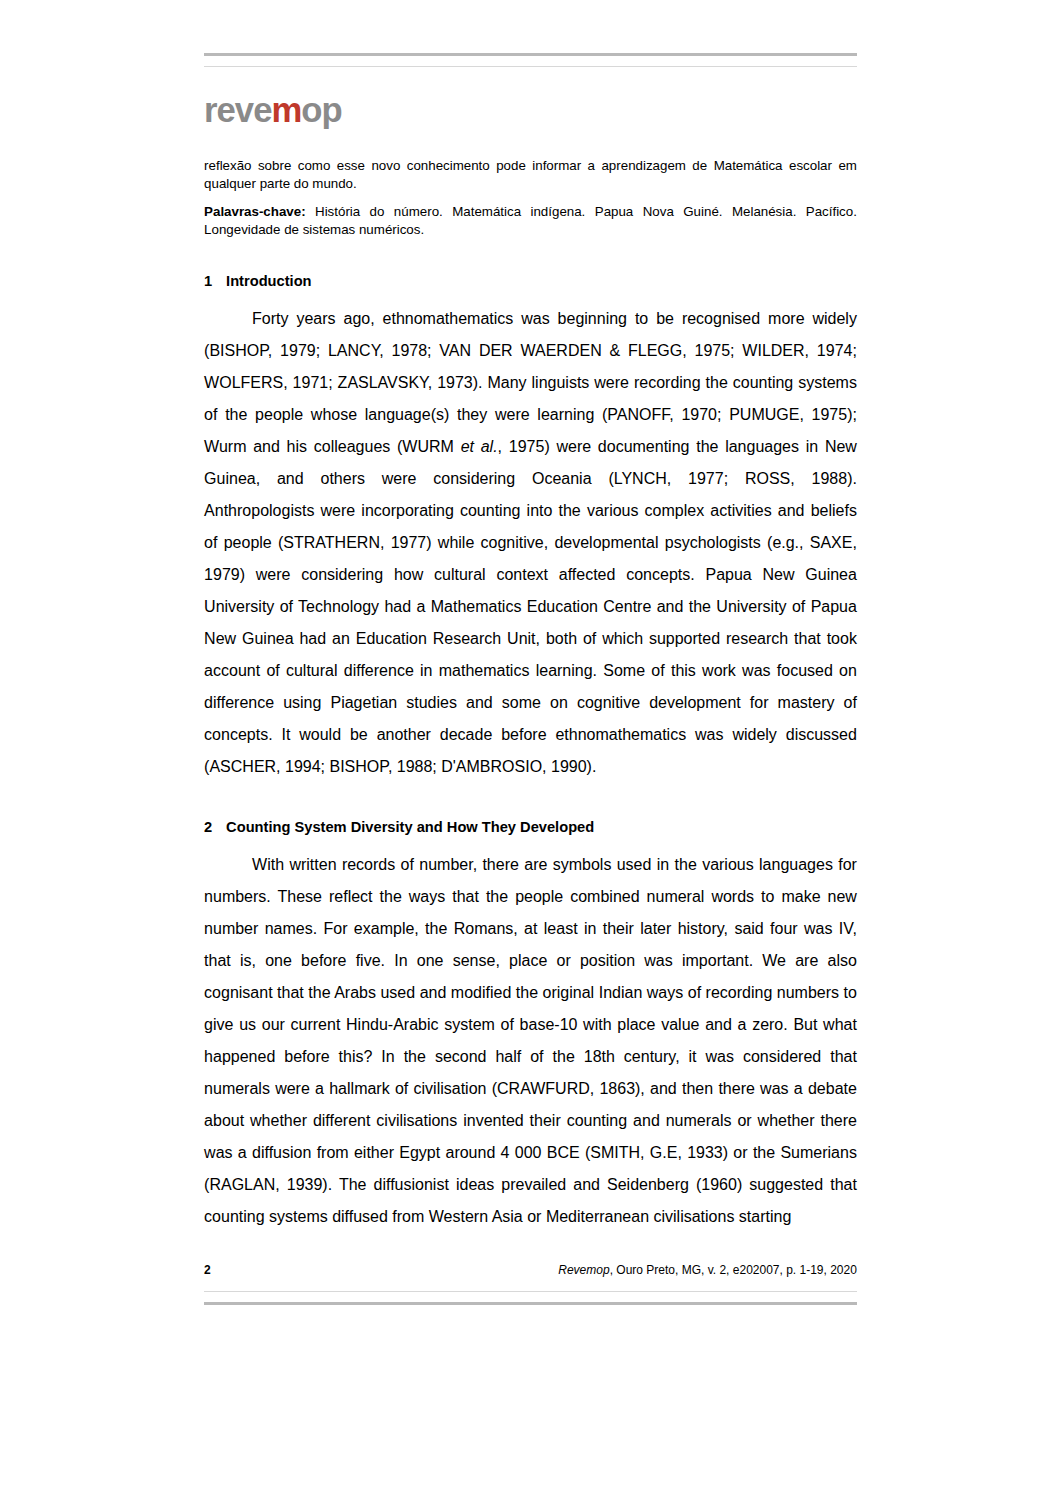reve mop
reflexão sobre como esse novo conhecimento pode informar a aprendizagem de Matemática escolar em qualquer parte do mundo.
Palavras-chave: História do número. Matemática indígena. Papua Nova Guiné. Melanésia. Pacífico. Longevidade de sistemas numéricos.
1 Introduction
Forty years ago, ethnomathematics was beginning to be recognised more widely (BISHOP, 1979; LANCY, 1978; VAN DER WAERDEN & FLEGG, 1975; WILDER, 1974; WOLFERS, 1971; ZASLAVSKY, 1973). Many linguists were recording the counting systems of the people whose language(s) they were learning (PANOFF, 1970; PUMUGE, 1975); Wurm and his colleagues (WURM et al., 1975) were documenting the languages in New Guinea, and others were considering Oceania (LYNCH, 1977; ROSS, 1988). Anthropologists were incorporating counting into the various complex activities and beliefs of people (STRATHERN, 1977) while cognitive, developmental psychologists (e.g., SAXE, 1979) were considering how cultural context affected concepts. Papua New Guinea University of Technology had a Mathematics Education Centre and the University of Papua New Guinea had an Education Research Unit, both of which supported research that took account of cultural difference in mathematics learning. Some of this work was focused on difference using Piagetian studies and some on cognitive development for mastery of concepts. It would be another decade before ethnomathematics was widely discussed (ASCHER, 1994; BISHOP, 1988; D'AMBROSIO, 1990).
2 Counting System Diversity and How They Developed
With written records of number, there are symbols used in the various languages for numbers. These reflect the ways that the people combined numeral words to make new number names. For example, the Romans, at least in their later history, said four was IV, that is, one before five. In one sense, place or position was important. We are also cognisant that the Arabs used and modified the original Indian ways of recording numbers to give us our current Hindu-Arabic system of base-10 with place value and a zero. But what happened before this? In the second half of the 18th century, it was considered that numerals were a hallmark of civilisation (CRAWFURD, 1863), and then there was a debate about whether different civilisations invented their counting and numerals or whether there was a diffusion from either Egypt around 4 000 BCE (SMITH, G.E, 1933) or the Sumerians (RAGLAN, 1939). The diffusionist ideas prevailed and Seidenberg (1960) suggested that counting systems diffused from Western Asia or Mediterranean civilisations starting
2 Revemop, Ouro Preto, MG, v. 2, e202007, p. 1-19, 2020